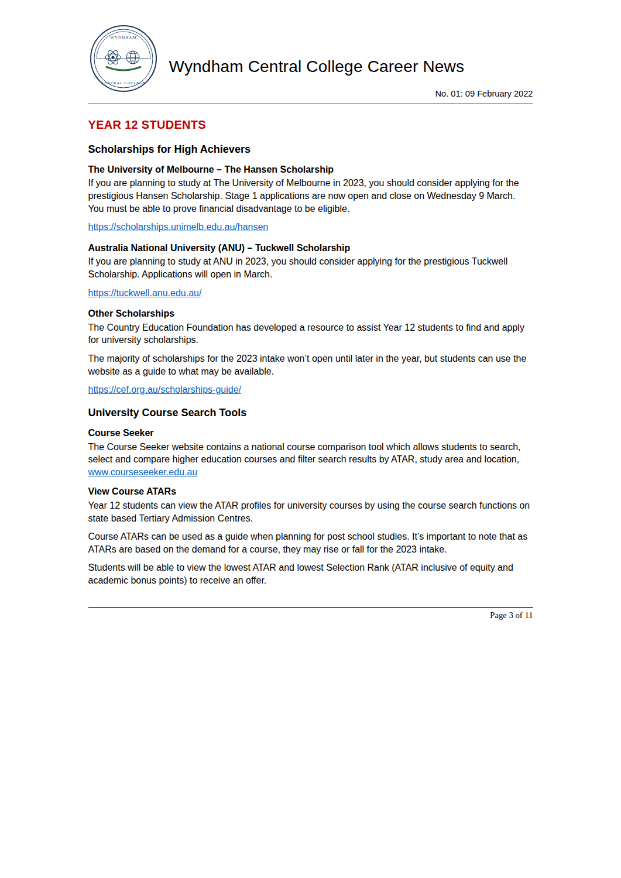WYNDHAM CENTRAL COLLEGE
Wyndham Central College Career News
No. 01: 09 February 2022
YEAR 12 STUDENTS
Scholarships for High Achievers
The University of Melbourne – The Hansen Scholarship
If you are planning to study at The University of Melbourne in 2023, you should consider applying for the prestigious Hansen Scholarship. Stage 1 applications are now open and close on Wednesday 9 March. You must be able to prove financial disadvantage to be eligible.
https://scholarships.unimelb.edu.au/hansen
Australia National University (ANU) – Tuckwell Scholarship
If you are planning to study at ANU in 2023, you should consider applying for the prestigious Tuckwell Scholarship. Applications will open in March.
https://tuckwell.anu.edu.au/
Other Scholarships
The Country Education Foundation has developed a resource to assist Year 12 students to find and apply for university scholarships.
The majority of scholarships for the 2023 intake won’t open until later in the year, but students can use the website as a guide to what may be available.
https://cef.org.au/scholarships-guide/
University Course Search Tools
Course Seeker
The Course Seeker website contains a national course comparison tool which allows students to search, select and compare higher education courses and filter search results by ATAR, study area and location, www.courseseeker.edu.au
View Course ATARs
Year 12 students can view the ATAR profiles for university courses by using the course search functions on state based Tertiary Admission Centres.
Course ATARs can be used as a guide when planning for post school studies. It’s important to note that as ATARs are based on the demand for a course, they may rise or fall for the 2023 intake.
Students will be able to view the lowest ATAR and lowest Selection Rank (ATAR inclusive of equity and academic bonus points) to receive an offer.
Page 3 of 11